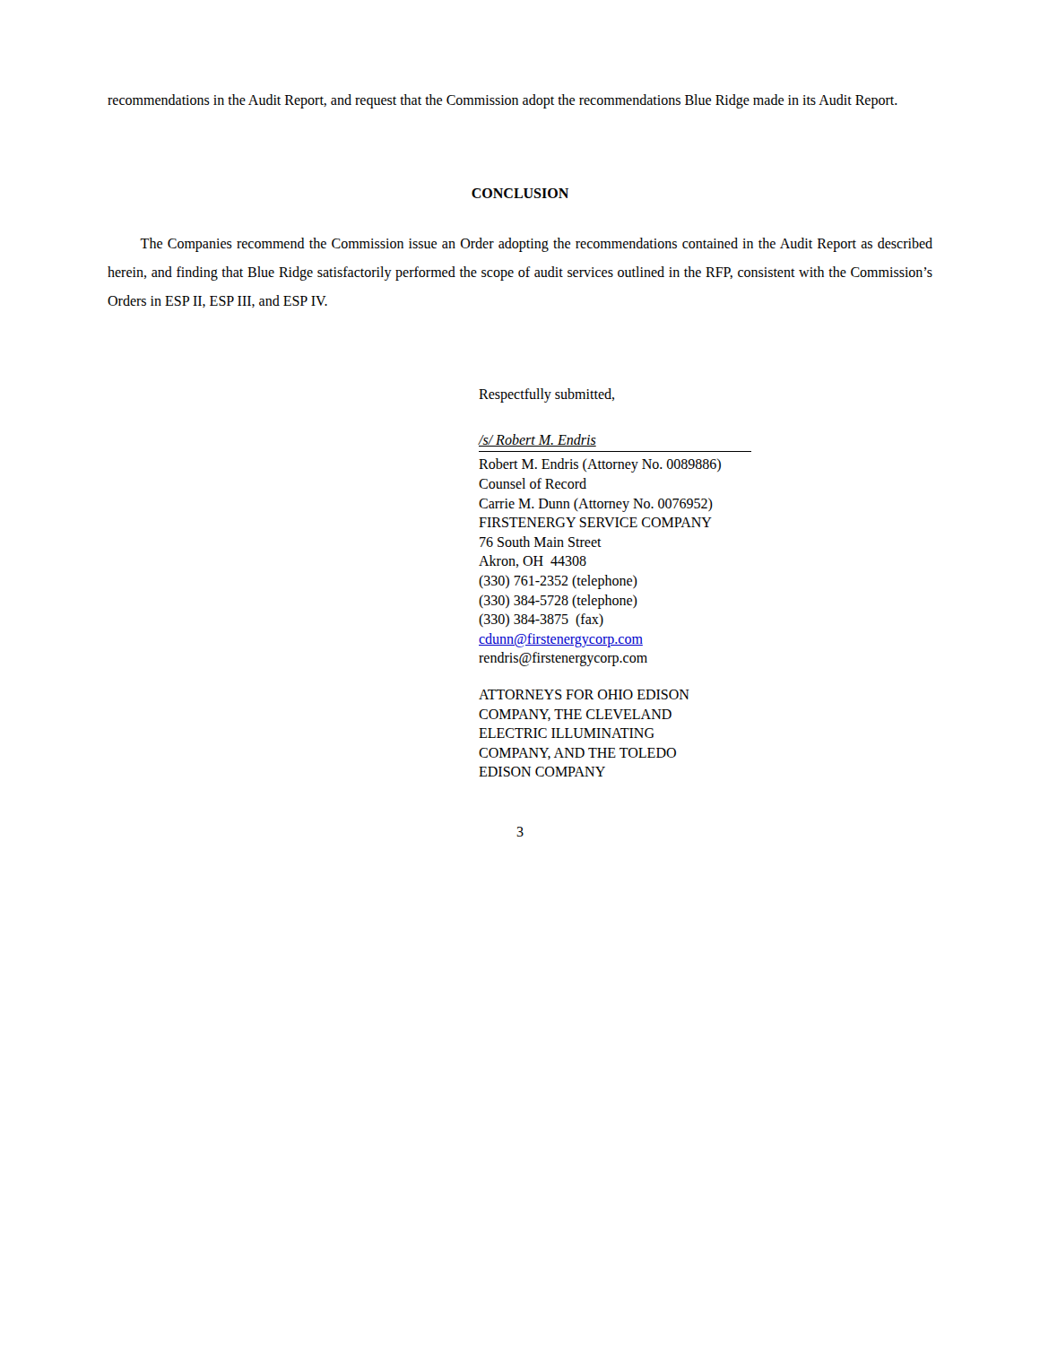recommendations in the Audit Report, and request that the Commission adopt the recommendations Blue Ridge made in its Audit Report.
CONCLUSION
The Companies recommend the Commission issue an Order adopting the recommendations contained in the Audit Report as described herein, and finding that Blue Ridge satisfactorily performed the scope of audit services outlined in the RFP, consistent with the Commission’s Orders in ESP II, ESP III, and ESP IV.
Respectfully submitted,
/s/ Robert M. Endris
Robert M. Endris (Attorney No. 0089886)
Counsel of Record
Carrie M. Dunn (Attorney No. 0076952)
FIRSTENERGY SERVICE COMPANY
76 South Main Street
Akron, OH 44308
(330) 761-2352 (telephone)
(330) 384-5728 (telephone)
(330) 384-3875 (fax)
cdunn@firstenergycorp.com
rendris@firstenergycorp.com
ATTORNEYS FOR OHIO EDISON
COMPANY, THE CLEVELAND
ELECTRIC ILLUMINATING
COMPANY, AND THE TOLEDO
EDISON COMPANY
3